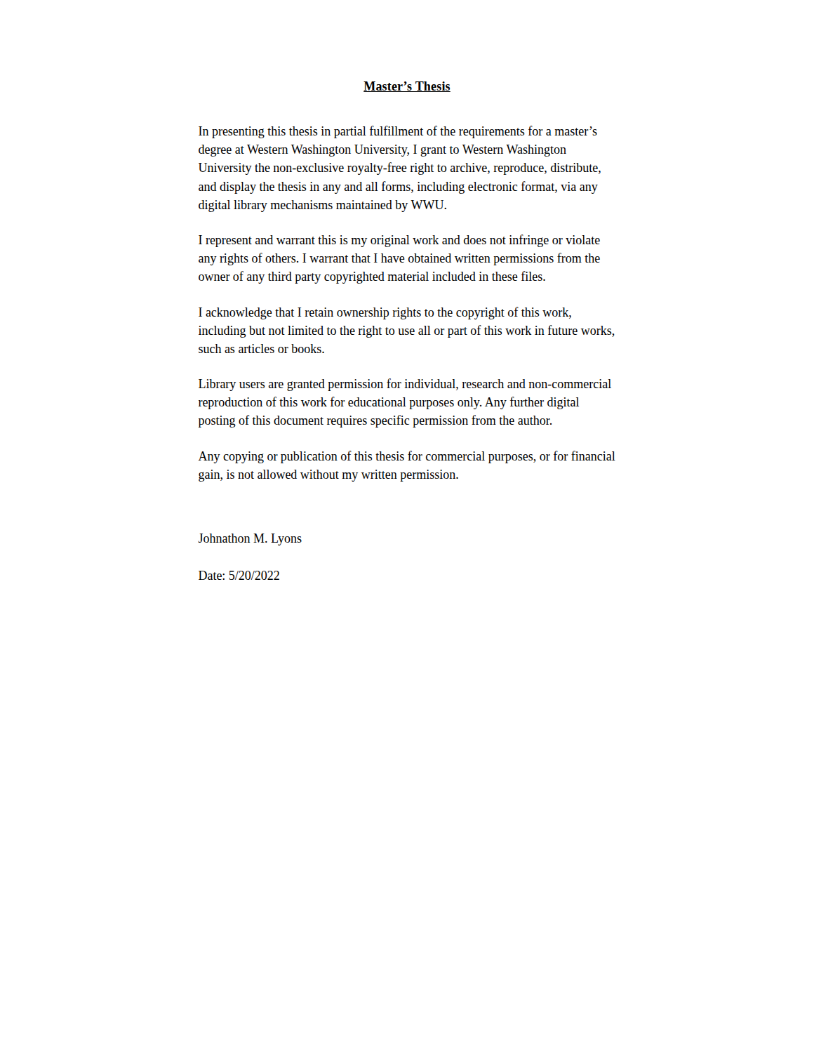Master’s Thesis
In presenting this thesis in partial fulfillment of the requirements for a master’s degree at Western Washington University, I grant to Western Washington University the non-exclusive royalty-free right to archive, reproduce, distribute, and display the thesis in any and all forms, including electronic format, via any digital library mechanisms maintained by WWU.
I represent and warrant this is my original work and does not infringe or violate any rights of others. I warrant that I have obtained written permissions from the owner of any third party copyrighted material included in these files.
I acknowledge that I retain ownership rights to the copyright of this work, including but not limited to the right to use all or part of this work in future works, such as articles or books.
Library users are granted permission for individual, research and non-commercial reproduction of this work for educational purposes only. Any further digital posting of this document requires specific permission from the author.
Any copying or publication of this thesis for commercial purposes, or for financial gain, is not allowed without my written permission.
Johnathon M. Lyons
Date: 5/20/2022